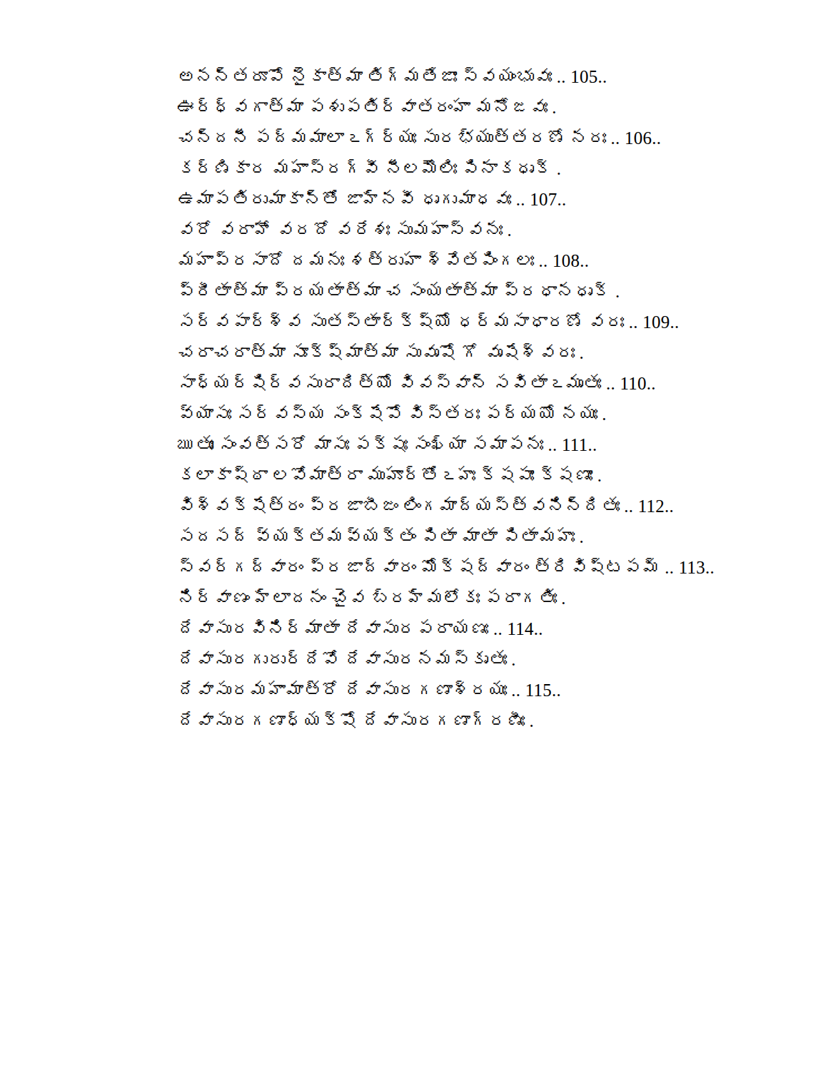అనన్తరూపో నైకాత్మా తిగ్మతేజాః స్వయంభువః .. 105..
ఊర్ధ్వగాత్మా పశుపతిర్వాతరంహా మనోజవః .
చన్దనీ పద్మమాలాఽగ్ర్యః సురభ్యుత్తరణో నరః .. 106..
కర్ణికార మహాస్రగ్వీ నీలమౌలిః పినాకధృక్ .
ఉమాపతిరుమాకాన్తో జాహ్నవీ ధృగుమాధవః .. 107..
వరో వరాహో వరదో వరేశః సుమహాస్వనః .
మహాప్రసాదో దమనః శత్రుహా శ్వేతపింగలః .. 108..
ప్రీతాత్మా ప్రయతాత్మా చ సంయతాత్మా ప్రధానధృక్ .
సర్వపార్శ్వ సుతస్తార్క్ష్యో ధర్మసాధారణో వరః .. 109..
చరాచరాత్మా సూక్ష్మాత్మా సువృషో గో వృషేశ్వరః .
సాధ్యర్షిర్వసురాదిత్యో వివస్వాన్ సవితాఽమృతః .. 110..
వ్యాసః సర్వస్య సంక్షేపో విస్తరః పర్యయో నయః .
ఋతుః సంవత్సరో మాసః పక్షః సంఖ్యా సమాపనః .. 111..
కలాకాష్ఠా లవోమాత్రా ముహూర్తోఽహః క్షపాః క్షణాః .
విశ్వక్షేత్రం ప్రజాబీజం లింగమాద్యస్త్వనిన్దితః .. 112..
సదసద్ వ్యక్తమవ్యక్తం పితా మాతా పితామహః .
స్వర్గద్వారం ప్రజాద్వారం మోక్షద్వారం త్రివిష్టపమ్ .. 113..
నిర్వాణం హ్లాదనం చైవ బ్రహ్మలోకః పరాగతిః .
దేవాసురవినిర్మాతా దేవాసురపరాయణః .. 114..
దేవాసురగురుర్దేవో దేవాసురనమస్కృతః .
దేవాసురమహామాత్రో దేవాసురగణాశ్రయః .. 115..
దేవాసురగణాధ్యక్షో దేవాసురగణాగ్రణీః .